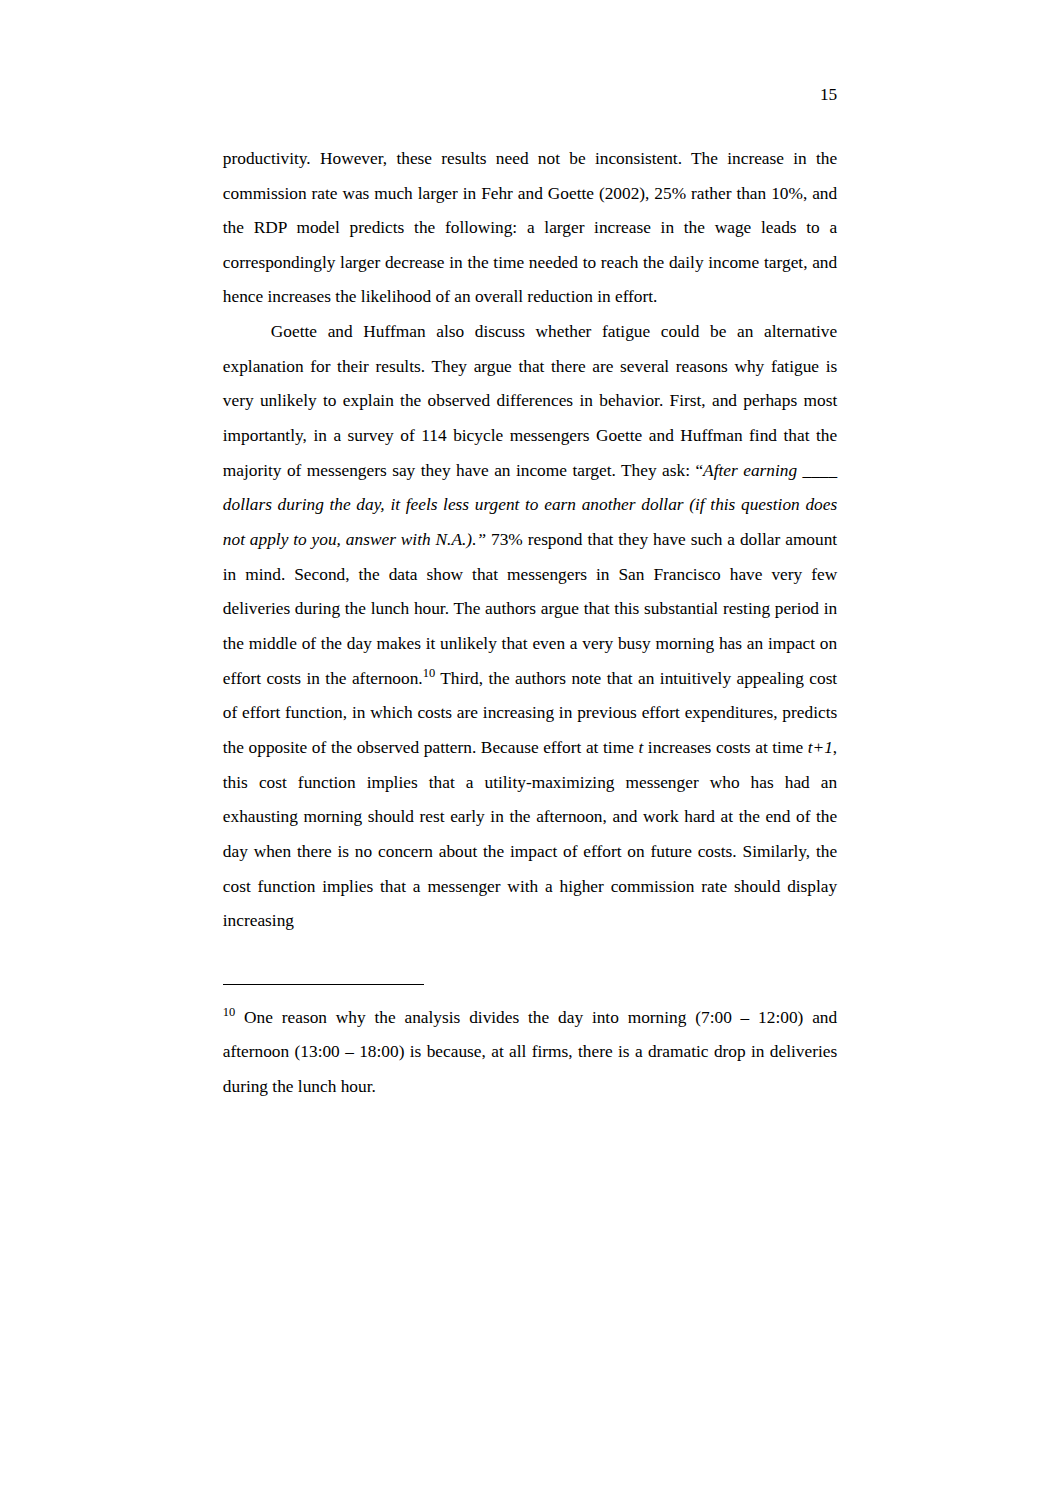15
productivity. However, these results need not be inconsistent. The increase in the commission rate was much larger in Fehr and Goette (2002), 25% rather than 10%, and the RDP model predicts the following: a larger increase in the wage leads to a correspondingly larger decrease in the time needed to reach the daily income target, and hence increases the likelihood of an overall reduction in effort.
Goette and Huffman also discuss whether fatigue could be an alternative explanation for their results. They argue that there are several reasons why fatigue is very unlikely to explain the observed differences in behavior. First, and perhaps most importantly, in a survey of 114 bicycle messengers Goette and Huffman find that the majority of messengers say they have an income target. They ask: “After earning ____ dollars during the day, it feels less urgent to earn another dollar (if this question does not apply to you, answer with N.A.).” 73% respond that they have such a dollar amount in mind. Second, the data show that messengers in San Francisco have very few deliveries during the lunch hour. The authors argue that this substantial resting period in the middle of the day makes it unlikely that even a very busy morning has an impact on effort costs in the afternoon.10 Third, the authors note that an intuitively appealing cost of effort function, in which costs are increasing in previous effort expenditures, predicts the opposite of the observed pattern. Because effort at time t increases costs at time t+1, this cost function implies that a utility-maximizing messenger who has had an exhausting morning should rest early in the afternoon, and work hard at the end of the day when there is no concern about the impact of effort on future costs. Similarly, the cost function implies that a messenger with a higher commission rate should display increasing
10 One reason why the analysis divides the day into morning (7:00 – 12:00) and afternoon (13:00 – 18:00) is because, at all firms, there is a dramatic drop in deliveries during the lunch hour.